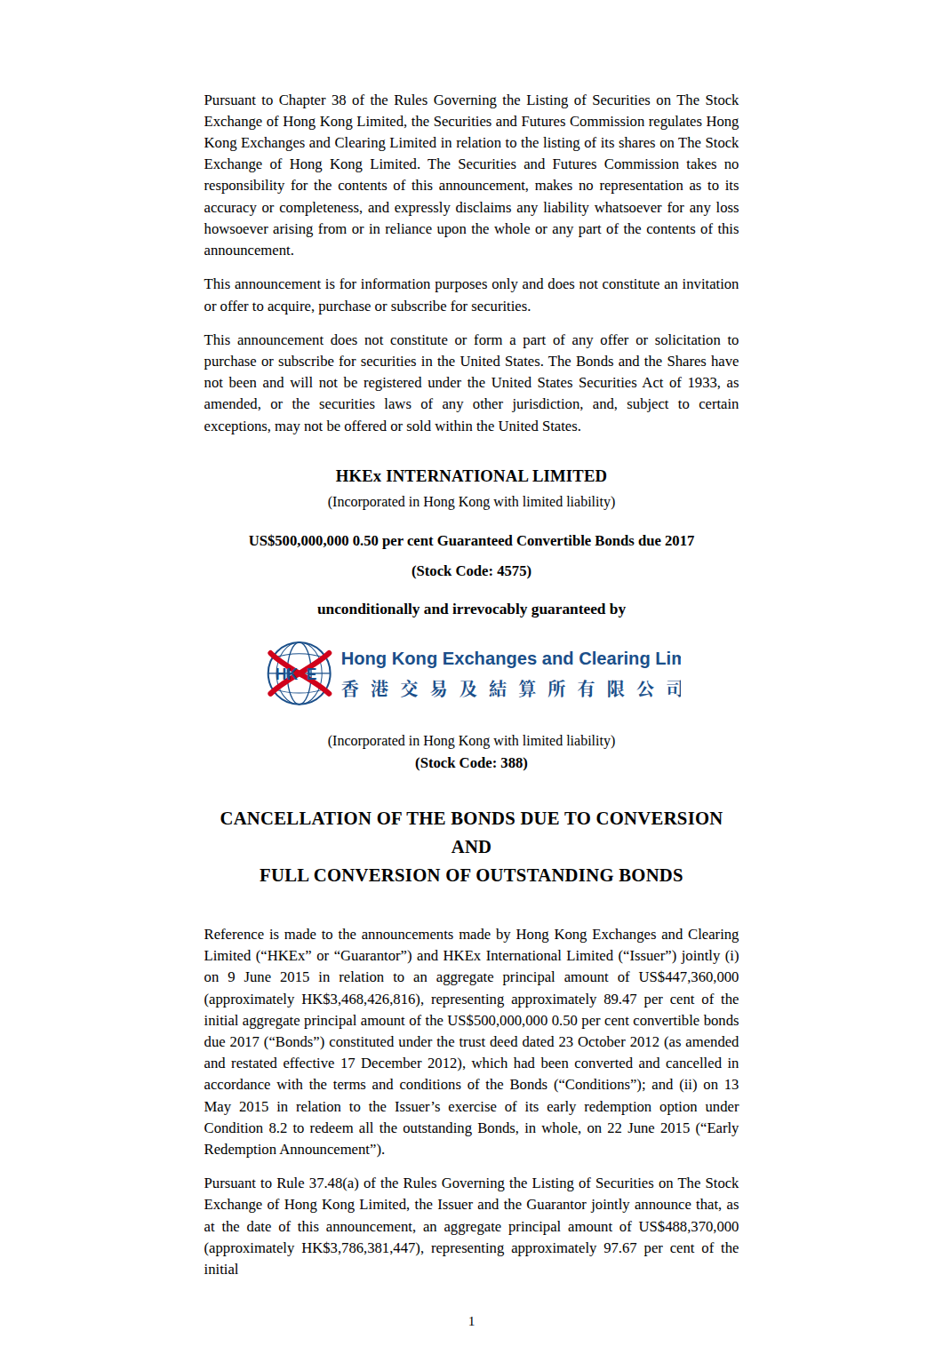Pursuant to Chapter 38 of the Rules Governing the Listing of Securities on The Stock Exchange of Hong Kong Limited, the Securities and Futures Commission regulates Hong Kong Exchanges and Clearing Limited in relation to the listing of its shares on The Stock Exchange of Hong Kong Limited. The Securities and Futures Commission takes no responsibility for the contents of this announcement, makes no representation as to its accuracy or completeness, and expressly disclaims any liability whatsoever for any loss howsoever arising from or in reliance upon the whole or any part of the contents of this announcement.
This announcement is for information purposes only and does not constitute an invitation or offer to acquire, purchase or subscribe for securities.
This announcement does not constitute or form a part of any offer or solicitation to purchase or subscribe for securities in the United States. The Bonds and the Shares have not been and will not be registered under the United States Securities Act of 1933, as amended, or the securities laws of any other jurisdiction, and, subject to certain exceptions, may not be offered or sold within the United States.
HKEx INTERNATIONAL LIMITED
(Incorporated in Hong Kong with limited liability)
US$500,000,000 0.50 per cent Guaranteed Convertible Bonds due 2017
(Stock Code: 4575)
unconditionally and irrevocably guaranteed by
HK E Hong Kong Exchanges and Clearing Limited 香 港 交 易 及 結 算 所 有 限 公 司
(Incorporated in Hong Kong with limited liability)
(Stock Code: 388)
CANCELLATION OF THE BONDS DUE TO CONVERSION
AND
FULL CONVERSION OF OUTSTANDING BONDS
Reference is made to the announcements made by Hong Kong Exchanges and Clearing Limited (“HKEx” or “Guarantor”) and HKEx International Limited (“Issuer”) jointly (i) on 9 June 2015 in relation to an aggregate principal amount of US$447,360,000 (approximately HK$3,468,426,816), representing approximately 89.47 per cent of the initial aggregate principal amount of the US$500,000,000 0.50 per cent convertible bonds due 2017 (“Bonds”) constituted under the trust deed dated 23 October 2012 (as amended and restated effective 17 December 2012), which had been converted and cancelled in accordance with the terms and conditions of the Bonds (“Conditions”); and (ii) on 13 May 2015 in relation to the Issuer’s exercise of its early redemption option under Condition 8.2 to redeem all the outstanding Bonds, in whole, on 22 June 2015 (“Early Redemption Announcement”).
Pursuant to Rule 37.48(a) of the Rules Governing the Listing of Securities on The Stock Exchange of Hong Kong Limited, the Issuer and the Guarantor jointly announce that, as at the date of this announcement, an aggregate principal amount of US$488,370,000 (approximately HK$3,786,381,447), representing approximately 97.67 per cent of the initial
1